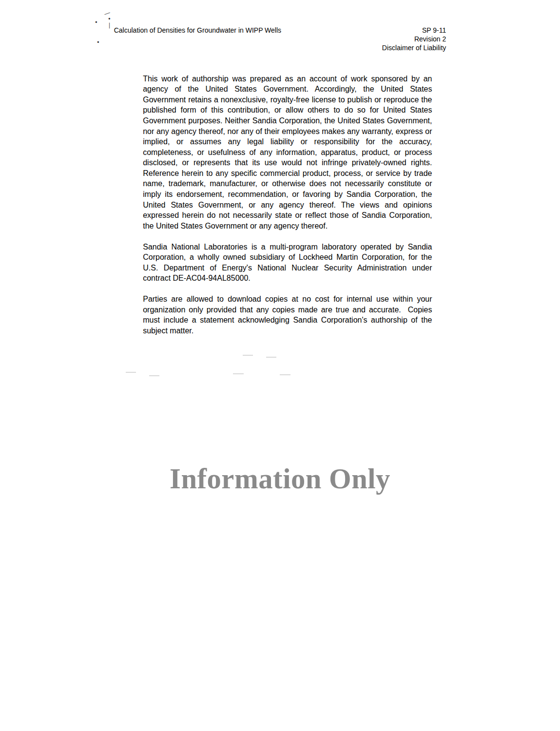— • • — •
Calculation of Densities for Groundwater in WIPP Wells
SP 9-11
Revision 2
Disclaimer of Liability
This work of authorship was prepared as an account of work sponsored by an agency of the United States Government. Accordingly, the United States Government retains a nonexclusive, royalty-free license to publish or reproduce the published form of this contribution, or allow others to do so for United States Government purposes. Neither Sandia Corporation, the United States Government, nor any agency thereof, nor any of their employees makes any warranty, express or implied, or assumes any legal liability or responsibility for the accuracy, completeness, or usefulness of any information, apparatus, product, or process disclosed, or represents that its use would not infringe privately-owned rights. Reference herein to any specific commercial product, process, or service by trade name, trademark, manufacturer, or otherwise does not necessarily constitute or imply its endorsement, recommendation, or favoring by Sandia Corporation, the United States Government, or any agency thereof. The views and opinions expressed herein do not necessarily state or reflect those of Sandia Corporation, the United States Government or any agency thereof.
Sandia National Laboratories is a multi-program laboratory operated by Sandia Corporation, a wholly owned subsidiary of Lockheed Martin Corporation, for the U.S. Department of Energy's National Nuclear Security Administration under contract DE-AC04-94AL85000.
Parties are allowed to download copies at no cost for internal use within your organization only provided that any copies made are true and accurate. Copies must include a statement acknowledging Sandia Corporation's authorship of the subject matter.
Information Only